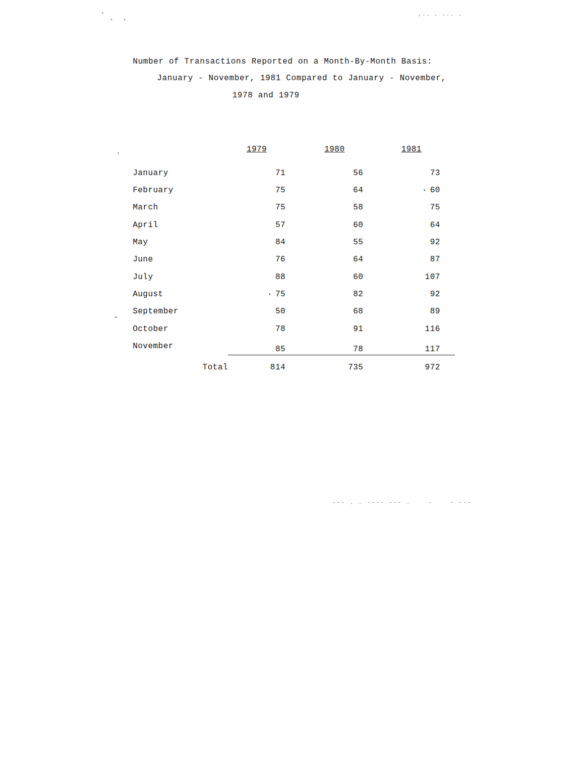. . .
,.. . ... .
Number of Transactions Reported on a Month-By-Month Basis: January - November, 1981 Compared to January - November, 1978 and 1979
,
| | 1979 | 1980 | 1981 |
| --- | --- | --- | --- |
| January | 71 | 56 | 73 |
| February | 75 | 64 | · 60 |
| March | 75 | 58 | 75 |
| April | 57 | 60 | 64 |
| May | 84 | 55 | 92 |
| June | 76 | 64 | 87 |
| July | 88 | 60 | 107 |
| August | · 75 | 82 | 92 |
| September | 50 | 68 | 89 |
| October | 78 | 91 | 116 |
| November | 85 | 78 | 117 |
| Total | 814 | 735 | 972 |
-
--- . . ---- --- . - - ---